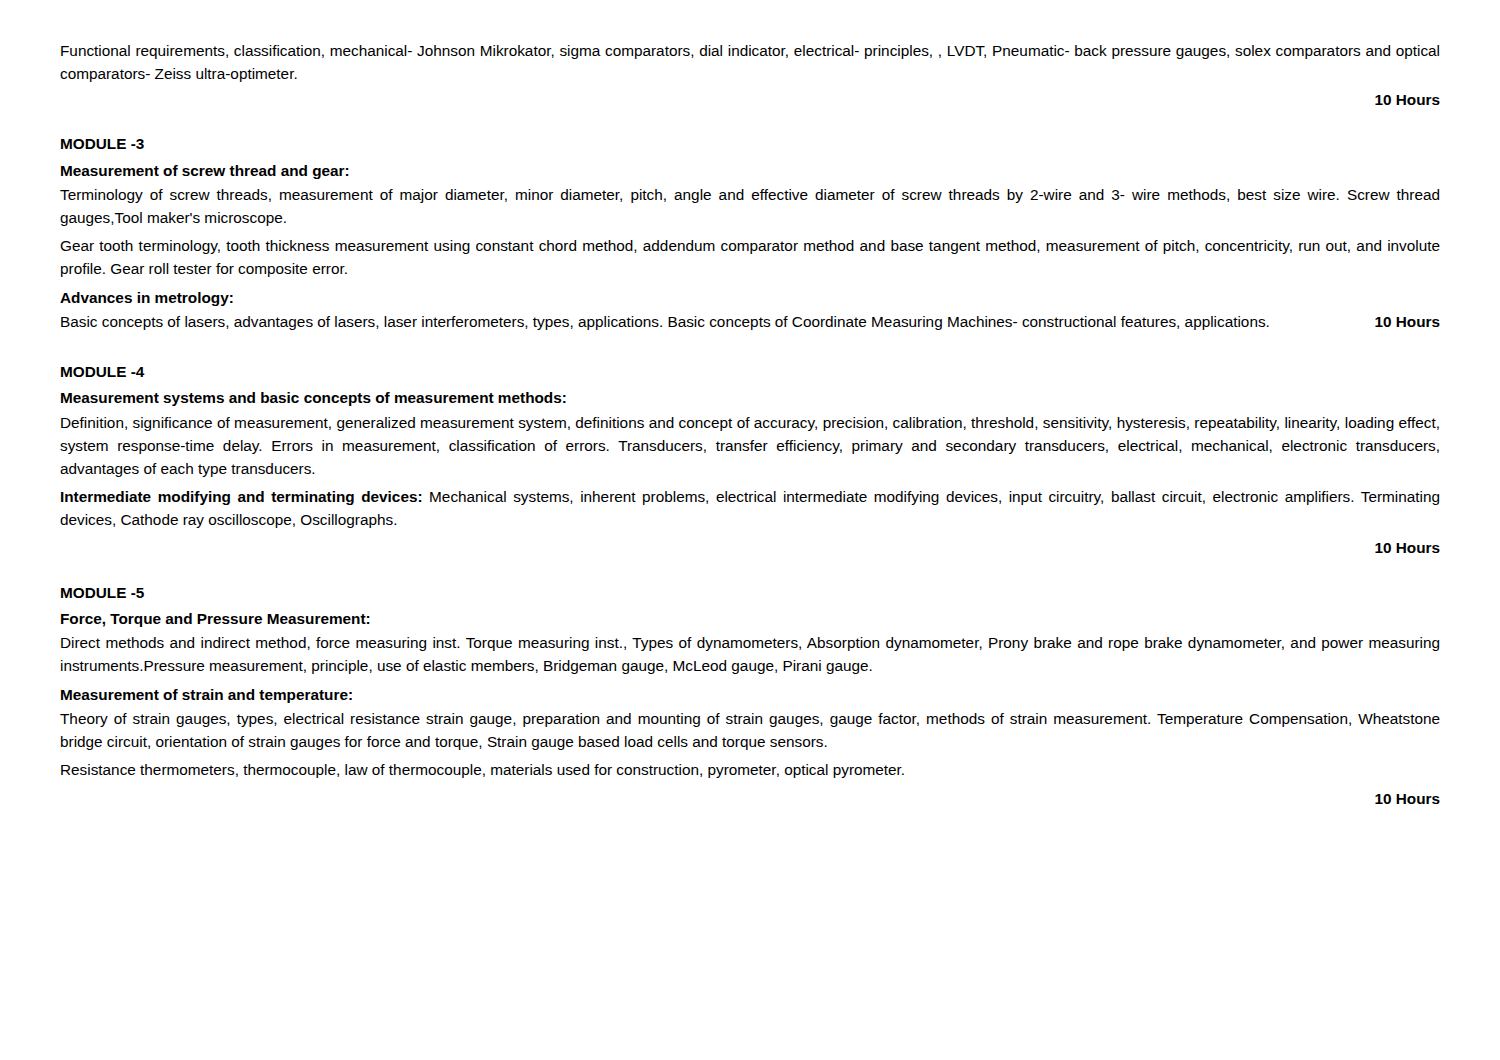Functional requirements, classification, mechanical- Johnson Mikrokator, sigma comparators, dial indicator, electrical- principles, , LVDT, Pneumatic- back pressure gauges, solex comparators and optical comparators- Zeiss ultra-optimeter.
10 Hours
MODULE -3
Measurement of screw thread and gear:
Terminology of screw threads, measurement of major diameter, minor diameter, pitch, angle and effective diameter of screw threads by 2-wire and 3- wire methods, best size wire. Screw thread gauges,Tool maker's microscope.
Gear tooth terminology, tooth thickness measurement using constant chord method, addendum comparator method and base tangent method, measurement of pitch, concentricity, run out, and involute profile. Gear roll tester for composite error.
Advances in metrology:
Basic concepts of lasers, advantages of lasers, laser interferometers, types, applications. Basic concepts of Coordinate Measuring Machines- constructional features, applications. 10 Hours
MODULE -4
Measurement systems and basic concepts of measurement methods:
Definition, significance of measurement, generalized measurement system, definitions and concept of accuracy, precision, calibration, threshold, sensitivity, hysteresis, repeatability, linearity, loading effect, system response-time delay. Errors in measurement, classification of errors. Transducers, transfer efficiency, primary and secondary transducers, electrical, mechanical, electronic transducers, advantages of each type transducers.
Intermediate modifying and terminating devices: Mechanical systems, inherent problems, electrical intermediate modifying devices, input circuitry, ballast circuit, electronic amplifiers. Terminating devices, Cathode ray oscilloscope, Oscillographs.
10 Hours
MODULE -5
Force, Torque and Pressure Measurement:
Direct methods and indirect method, force measuring inst. Torque measuring inst., Types of dynamometers, Absorption dynamometer, Prony brake and rope brake dynamometer, and power measuring instruments.Pressure measurement, principle, use of elastic members, Bridgeman gauge, McLeod gauge, Pirani gauge.
Measurement of strain and temperature:
Theory of strain gauges, types, electrical resistance strain gauge, preparation and mounting of strain gauges, gauge factor, methods of strain measurement. Temperature Compensation, Wheatstone bridge circuit, orientation of strain gauges for force and torque, Strain gauge based load cells and torque sensors.
Resistance thermometers, thermocouple, law of thermocouple, materials used for construction, pyrometer, optical pyrometer.
10 Hours